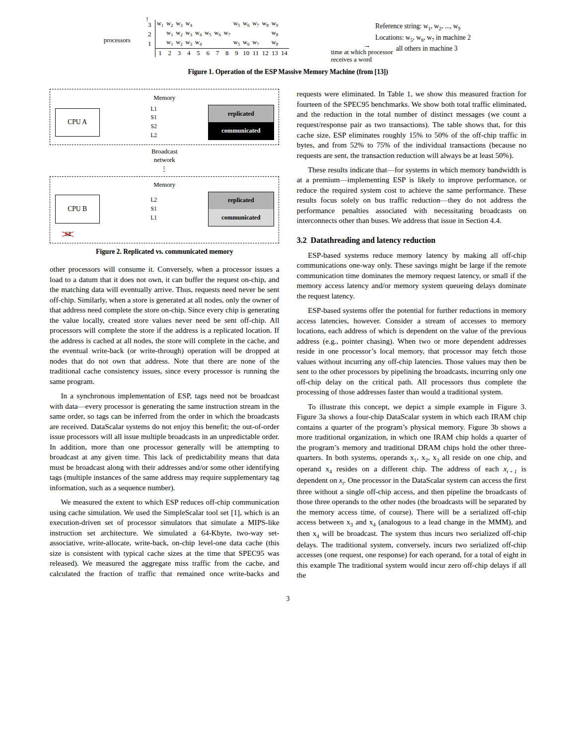processors ↑ →
| 3 | w 1 | w 2 | w 3 | w 4 | | | | | w 5 | w 6 | w 7 | w 8 | w 9 | |
| 2 | | w 1 | w 2 | w 3 | w 4 | w 5 | w 6 | w 7 | | | | | w 8 | |
| 1 | | w 1 | w 2 | w 3 | w 4 | | | | w 5 | w 6 | w 7 | | w 8 | |
| | 1 | 2 | 3 | 4 | 5 | 6 | 7 | 8 | 9 | 10 | 11 | 12 | 13 | 14 |
Reference string: w1, w2, ..., w9
Locations: w5, w6, w7 in machine 2
all others in machine 3
time at which processor
receives a word
Figure 1. Operation of the ESP Massive Memory Machine (from [13])
Memory
CPU A
L1 S1 S2 L2
replicated
communicated
Broadcast
network
⋮
Memory
CPU B
L2 S1 L1
replicated
communicated
S2
Figure 2. Replicated vs. communicated memory
other processors will consume it. Conversely, when a processor issues a load to a datum that it does not own, it can buffer the request on-chip, and the matching data will eventually arrive. Thus, requests need never be sent off-chip. Similarly, when a store is generated at all nodes, only the owner of that address need complete the store on-chip. Since every chip is generating the value locally, created store values never need be sent off-chip. All processors will complete the store if the address is a replicated location. If the address is cached at all nodes, the store will complete in the cache, and the eventual write-back (or write-through) operation will be dropped at nodes that do not own that address. Note that there are none of the traditional cache consistency issues, since every processor is running the same program.
In a synchronous implementation of ESP, tags need not be broadcast with data—every processor is generating the same instruction stream in the same order, so tags can be inferred from the order in which the broadcasts are received. DataScalar systems do not enjoy this benefit; the out-of-order issue processors will all issue multiple broadcasts in an unpredictable order. In addition, more than one processor generally will be attempting to broadcast at any given time. This lack of predictability means that data must be broadcast along with their addresses and/or some other identifying tags (multiple instances of the same address may require supplementary tag information, such as a sequence number).
We measured the extent to which ESP reduces off-chip communication using cache simulation. We used the SimpleScalar tool set [1], which is an execution-driven set of processor simulators that simulate a MIPS-like instruction set architecture. We simulated a 64-Kbyte, two-way set-associative, write-allocate, write-back, on-chip level-one data cache (this size is consistent with typical cache sizes at the time that SPEC95 was released). We measured the aggregate miss traffic from the cache, and calculated the fraction of traffic that remained once write-backs and requests were eliminated. In Table 1, we show this measured fraction for fourteen of the SPEC95 benchmarks. We show both total traffic eliminated, and the reduction in the total number of distinct messages (we count a request/response pair as two transactions). The table shows that, for this cache size, ESP eliminates roughly 15% to 50% of the off-chip traffic in bytes, and from 52% to 75% of the individual transactions (because no requests are sent, the transaction reduction will always be at least 50%).
These results indicate that—for systems in which memory bandwidth is at a premium—implementing ESP is likely to improve performance, or reduce the required system cost to achieve the same performance. These results focus solely on bus traffic reduction—they do not address the performance penalties associated with necessitating broadcasts on interconnects other than buses. We address that issue in Section 4.4.
3.2 Datathreading and latency reduction
ESP-based systems reduce memory latency by making all off-chip communications one-way only. These savings might be large if the remote communication time dominates the memory request latency, or small if the memory access latency and/or memory system queueing delays dominate the request latency.
ESP-based systems offer the potential for further reductions in memory access latencies, however. Consider a stream of accesses to memory locations, each address of which is dependent on the value of the previous address (e.g., pointer chasing). When two or more dependent addresses reside in one processor’s local memory, that processor may fetch those values without incurring any off-chip latencies. Those values may then be sent to the other processors by pipelining the broadcasts, incurring only one off-chip delay on the critical path. All processors thus complete the processing of those addresses faster than would a traditional system.
To illustrate this concept, we depict a simple example in Figure 3. Figure 3a shows a four-chip DataScalar system in which each IRAM chip contains a quarter of the program’s physical memory. Figure 3b shows a more traditional organization, in which one IRAM chip holds a quarter of the program’s memory and traditional DRAM chips hold the other three-quarters. In both systems, operands x1, x2, x3 all reside on one chip, and operand x4 resides on a different chip. The address of each xi + 1 is dependent on xi. One processor in the DataScalar system can access the first three without a single off-chip access, and then pipeline the broadcasts of those three operands to the other nodes (the broadcasts will be separated by the memory access time, of course). There will be a serialized off-chip access between x3 and x4 (analogous to a lead change in the MMM), and then x4 will be broadcast. The system thus incurs two serialized off-chip delays. The traditional system, conversely, incurs two serialized off-chip accesses (one request, one response) for each operand, for a total of eight in this example The traditional system would incur zero off-chip delays if all the
3